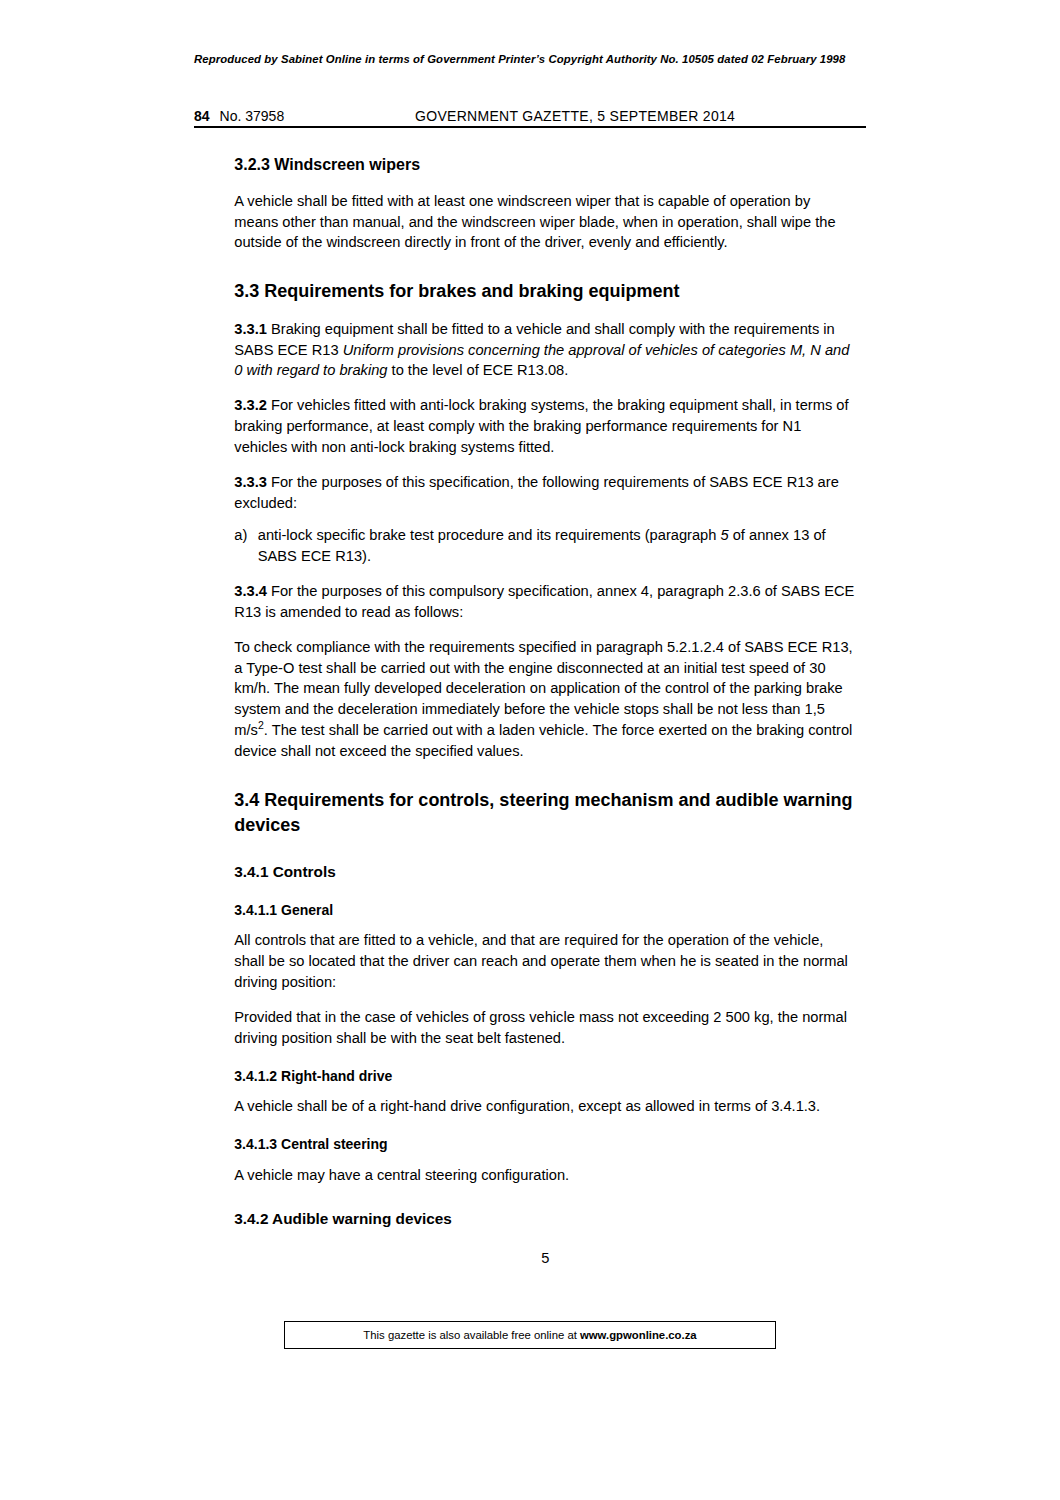Reproduced by Sabinet Online in terms of Government Printer’s Copyright Authority No. 10505 dated 02 February 1998
84 No. 37958 GOVERNMENT GAZETTE, 5 SEPTEMBER 2014
3.2.3 Windscreen wipers
A vehicle shall be fitted with at least one windscreen wiper that is capable of operation by means other than manual, and the windscreen wiper blade, when in operation, shall wipe the outside of the windscreen directly in front of the driver, evenly and efficiently.
3.3 Requirements for brakes and braking equipment
3.3.1 Braking equipment shall be fitted to a vehicle and shall comply with the requirements in SABS ECE R13 Uniform provisions concerning the approval of vehicles of categories M, N and 0 with regard to braking to the level of ECE R13.08.
3.3.2 For vehicles fitted with anti-lock braking systems, the braking equipment shall, in terms of braking performance, at least comply with the braking performance requirements for N1 vehicles with non anti-lock braking systems fitted.
3.3.3 For the purposes of this specification, the following requirements of SABS ECE R13 are excluded:
a) anti-lock specific brake test procedure and its requirements (paragraph 5 of annex 13 of SABS ECE R13).
3.3.4 For the purposes of this compulsory specification, annex 4, paragraph 2.3.6 of SABS ECE R13 is amended to read as follows:
To check compliance with the requirements specified in paragraph 5.2.1.2.4 of SABS ECE R13, a Type-O test shall be carried out with the engine disconnected at an initial test speed of 30 km/h. The mean fully developed deceleration on application of the control of the parking brake system and the deceleration immediately before the vehicle stops shall be not less than 1,5 m/s2. The test shall be carried out with a laden vehicle. The force exerted on the braking control device shall not exceed the specified values.
3.4 Requirements for controls, steering mechanism and audible warning devices
3.4.1 Controls
3.4.1.1 General
All controls that are fitted to a vehicle, and that are required for the operation of the vehicle, shall be so located that the driver can reach and operate them when he is seated in the normal driving position:
Provided that in the case of vehicles of gross vehicle mass not exceeding 2 500 kg, the normal driving position shall be with the seat belt fastened.
3.4.1.2 Right-hand drive
A vehicle shall be of a right-hand drive configuration, except as allowed in terms of 3.4.1.3.
3.4.1.3 Central steering
A vehicle may have a central steering configuration.
3.4.2 Audible warning devices
5
This gazette is also available free online at www.gpwonline.co.za